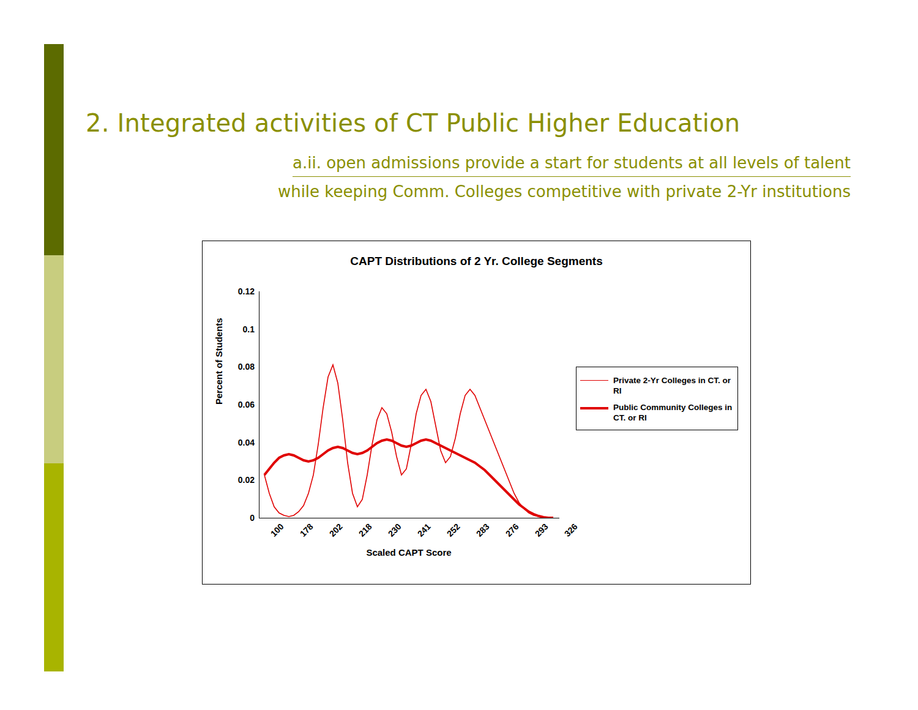2. Integrated activities of CT Public Higher Education
a.ii. open admissions provide a start for students at all levels of talent while keeping Comm. Colleges competitive with private 2-Yr institutions
CAPT Distributions of 2 Yr. College Segments
Percent of Students
0.12 0.1 0.08 0.06 0.04 0.02 0 100 178 202 218 230 241 252 283 276 293 326
Scaled CAPT Score
Private 2-Yr Colleges in CT. or RI
Public Community Colleges in CT. or RI